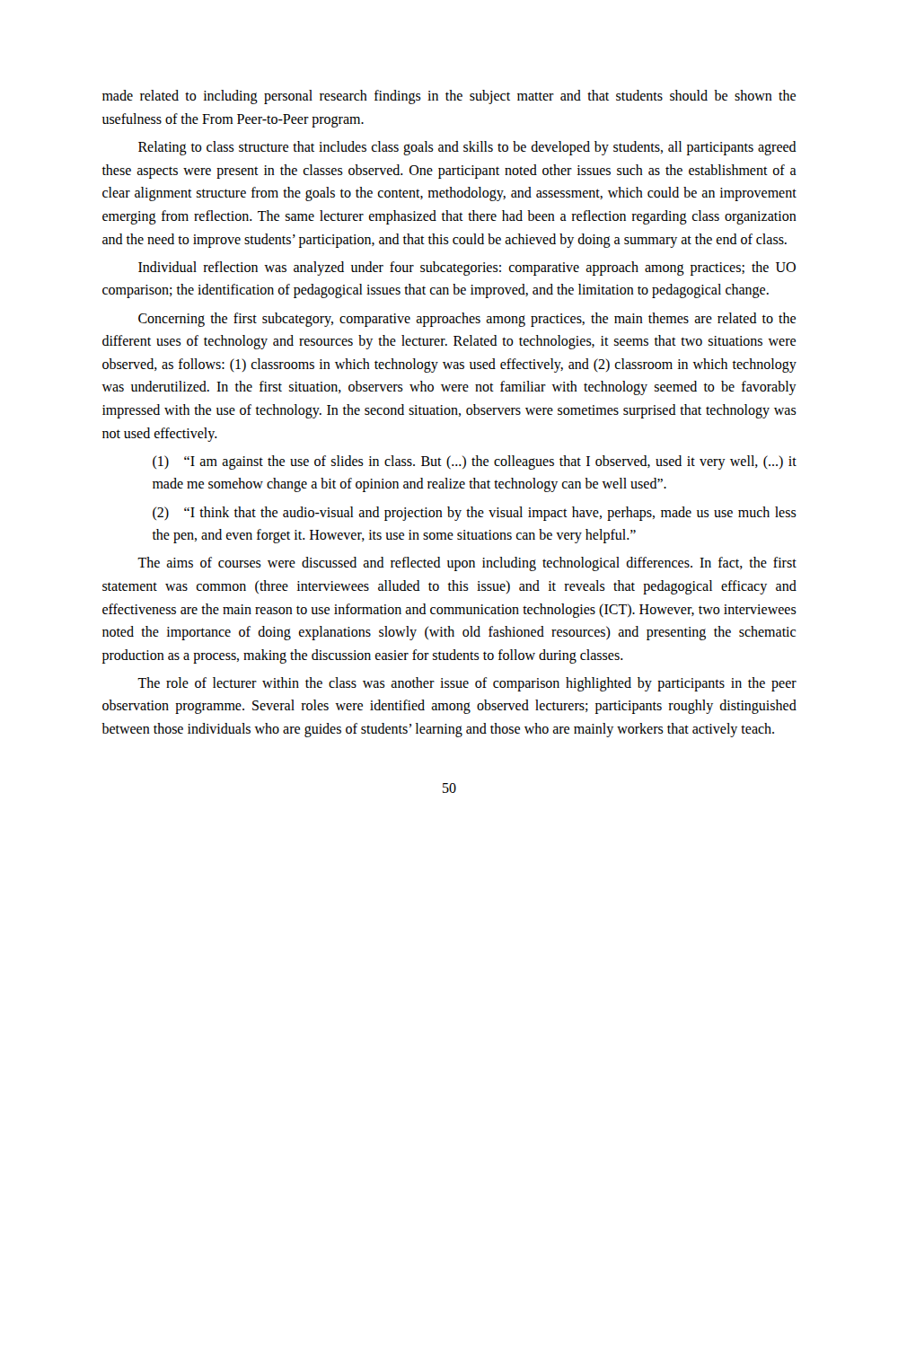made related to including personal research findings in the subject matter and that students should be shown the usefulness of the From Peer-to-Peer program.
Relating to class structure that includes class goals and skills to be developed by students, all participants agreed these aspects were present in the classes observed. One participant noted other issues such as the establishment of a clear alignment structure from the goals to the content, methodology, and assessment, which could be an improvement emerging from reflection. The same lecturer emphasized that there had been a reflection regarding class organization and the need to improve students’ participation, and that this could be achieved by doing a summary at the end of class.
Individual reflection was analyzed under four subcategories: comparative approach among practices; the UO comparison; the identification of pedagogical issues that can be improved, and the limitation to pedagogical change.
Concerning the first subcategory, comparative approaches among practices, the main themes are related to the different uses of technology and resources by the lecturer. Related to technologies, it seems that two situations were observed, as follows: (1) classrooms in which technology was used effectively, and (2) classroom in which technology was underutilized. In the first situation, observers who were not familiar with technology seemed to be favorably impressed with the use of technology. In the second situation, observers were sometimes surprised that technology was not used effectively.
(1)“I am against the use of slides in class. But (...) the colleagues that I observed, used it very well, (...) it made me somehow change a bit of opinion and realize that technology can be well used”.
(2)“I think that the audio-visual and projection by the visual impact have, perhaps, made us use much less the pen, and even forget it. However, its use in some situations can be very helpful.”
The aims of courses were discussed and reflected upon including technological differences. In fact, the first statement was common (three interviewees alluded to this issue) and it reveals that pedagogical efficacy and effectiveness are the main reason to use information and communication technologies (ICT). However, two interviewees noted the importance of doing explanations slowly (with old fashioned resources) and presenting the schematic production as a process, making the discussion easier for students to follow during classes.
The role of lecturer within the class was another issue of comparison highlighted by participants in the peer observation programme. Several roles were identified among observed lecturers; participants roughly distinguished between those individuals who are guides of students’ learning and those who are mainly workers that actively teach.
50